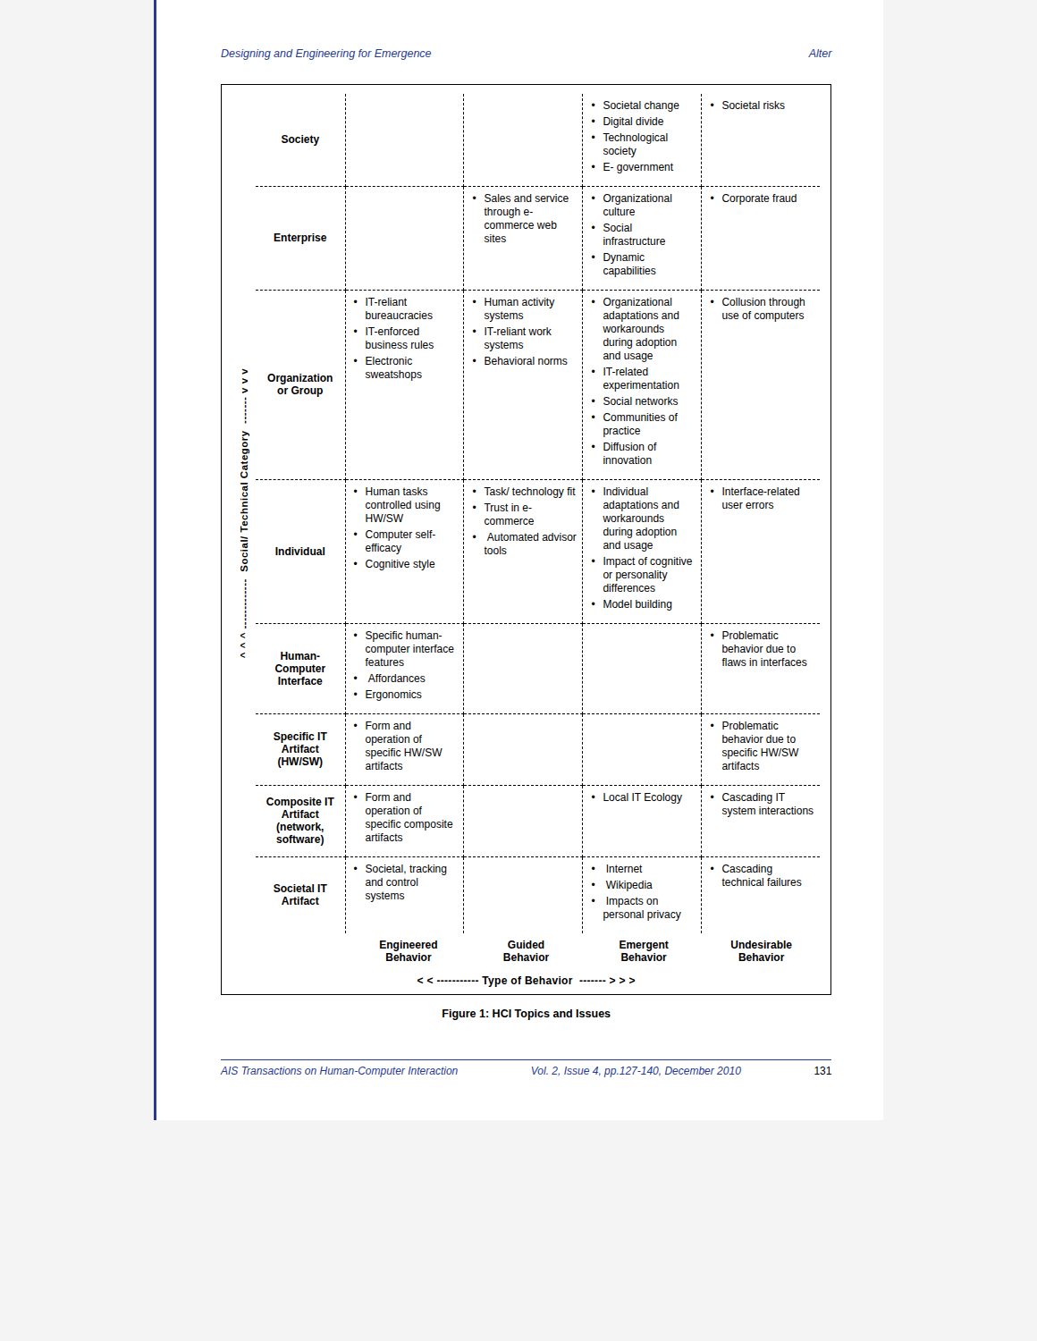Designing and Engineering for Emergence
Alter
^ ^ ^ ------------- Social/ Technical Category ------- v v v
| Society | | | Societal change Digital divide Technological society E- government | Societal risks |
| Enterprise | | Sales and service through e-commerce web sites | Organizational culture Social infrastructure Dynamic capabilities | Corporate fraud |
| Organization or Group | IT-reliant bureaucracies IT-enforced business rules Electronic sweatshops | Human activity systems IT-reliant work systems Behavioral norms | Organizational adaptations and workarounds during adoption and usage IT-related experimentation Social networks Communities of practice Diffusion of innovation | Collusion through use of computers |
| Individual | Human tasks controlled using HW/SW Computer self-efficacy Cognitive style | Task/ technology fit Trust in e-commerce Automated advisor tools | Individual adaptations and workarounds during adoption and usage Impact of cognitive or personality differences Model building | Interface-related user errors |
| Human- Computer Interface | Specific human-computer interface features Affordances Ergonomics | | | Problematic behavior due to flaws in interfaces |
| Specific IT Artifact (HW/SW) | Form and operation of specific HW/SW artifacts | | | Problematic behavior due to specific HW/SW artifacts |
| Composite IT Artifact (network, software) | Form and operation of specific composite artifacts | | Local IT Ecology | Cascading IT system interactions |
| Societal IT Artifact | Societal, tracking and control systems | | Internet Wikipedia Impacts on personal privacy | Cascading technical failures |
Engineered
Behavior
Guided
Behavior
Emergent
Behavior
Undesirable
Behavior
< < ----------- Type of Behavior ------- > > >
Figure 1: HCI Topics and Issues
AIS Transactions on Human-Computer Interaction
Vol. 2, Issue 4, pp.127-140, December 2010
131